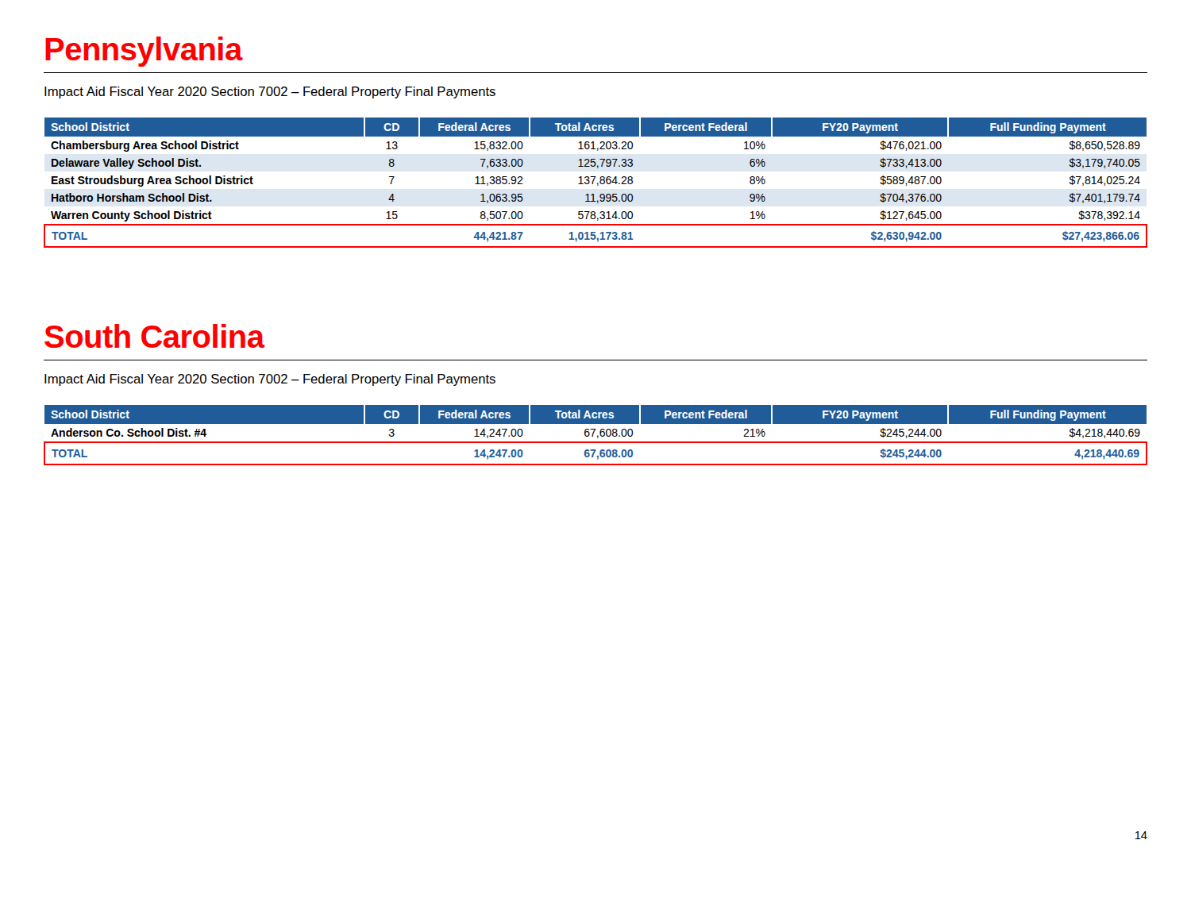Pennsylvania
Impact Aid Fiscal Year 2020 Section 7002 – Federal Property Final Payments
| School District | CD | Federal Acres | Total Acres | Percent Federal | FY20 Payment | Full Funding Payment |
| --- | --- | --- | --- | --- | --- | --- |
| Chambersburg Area School District | 13 | 15,832.00 | 161,203.20 | 10% | $476,021.00 | $8,650,528.89 |
| Delaware Valley School Dist. | 8 | 7,633.00 | 125,797.33 | 6% | $733,413.00 | $3,179,740.05 |
| East Stroudsburg Area School District | 7 | 11,385.92 | 137,864.28 | 8% | $589,487.00 | $7,814,025.24 |
| Hatboro Horsham School Dist. | 4 | 1,063.95 | 11,995.00 | 9% | $704,376.00 | $7,401,179.74 |
| Warren County School District | 15 | 8,507.00 | 578,314.00 | 1% | $127,645.00 | $378,392.14 |
| TOTAL | | 44,421.87 | 1,015,173.81 | | $2,630,942.00 | $27,423,866.06 |
South Carolina
Impact Aid Fiscal Year 2020 Section 7002 – Federal Property Final Payments
| School District | CD | Federal Acres | Total Acres | Percent Federal | FY20 Payment | Full Funding Payment |
| --- | --- | --- | --- | --- | --- | --- |
| Anderson Co. School Dist. #4 | 3 | 14,247.00 | 67,608.00 | 21% | $245,244.00 | $4,218,440.69 |
| TOTAL | | 14,247.00 | 67,608.00 | | $245,244.00 | 4,218,440.69 |
14